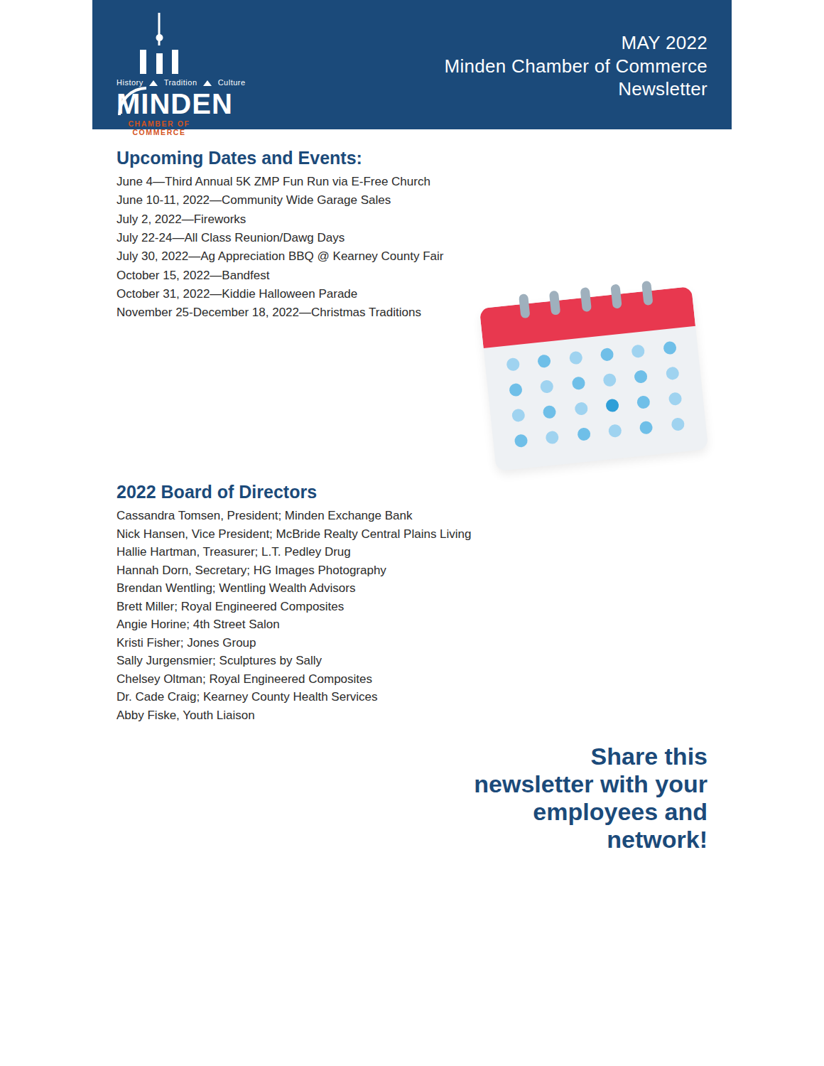History Tradition Culture
MINDEN
CHAMBER OF COMMERCE
MAY 2022 Minden Chamber of Commerce
Newsletter
Upcoming Dates and Events:
June 4—Third Annual 5K ZMP Fun Run via E-Free Church
June 10-11, 2022—Community Wide Garage Sales
July 2, 2022—Fireworks
July 22-24—All Class Reunion/Dawg Days
July 30, 2022—Ag Appreciation BBQ @ Kearney County Fair
October 15, 2022—Bandfest
October 31, 2022—Kiddie Halloween Parade
November 25-December 18, 2022—Christmas Traditions
2022 Board of Directors
Cassandra Tomsen, President; Minden Exchange Bank
Nick Hansen, Vice President; McBride Realty Central Plains Living
Hallie Hartman, Treasurer; L.T. Pedley Drug
Hannah Dorn, Secretary; HG Images Photography
Brendan Wentling; Wentling Wealth Advisors
Brett Miller; Royal Engineered Composites
Angie Horine; 4th Street Salon
Kristi Fisher; Jones Group
Sally Jurgensmier; Sculptures by Sally
Chelsey Oltman; Royal Engineered Composites
Dr. Cade Craig; Kearney County Health Services
Abby Fiske, Youth Liaison
Share this newsletter with your employees and network!